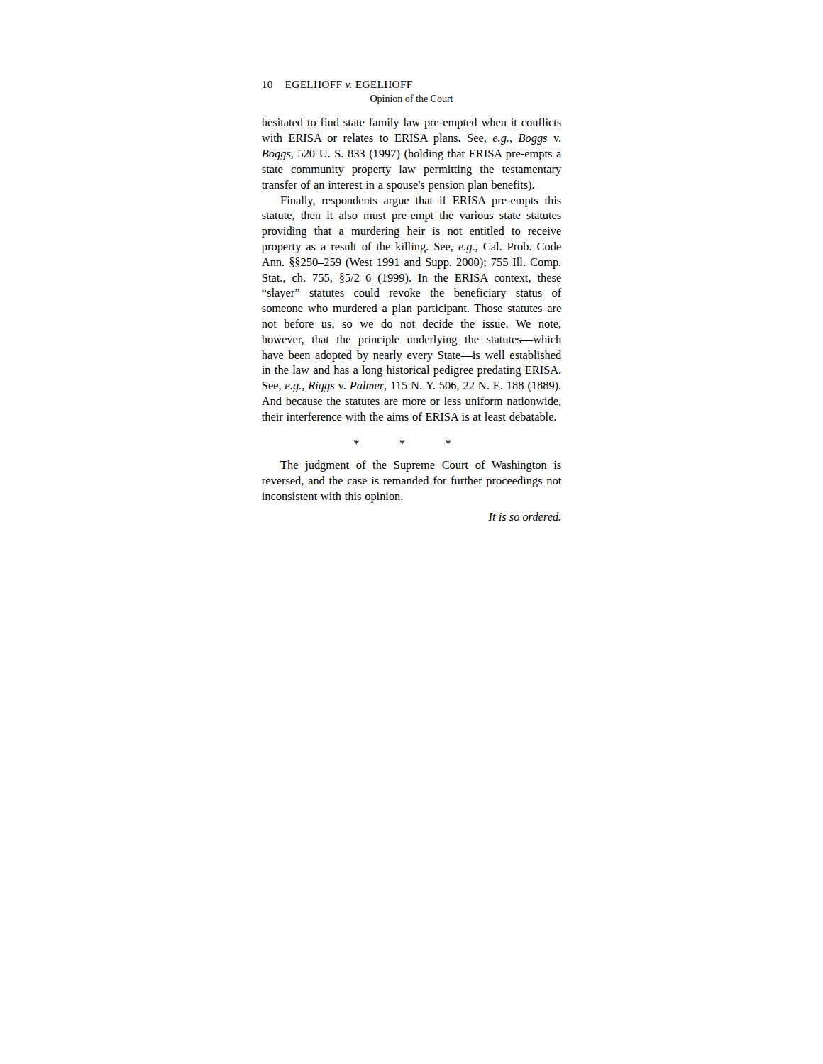10 EGELHOFF v. EGELHOFF
Opinion of the Court
hesitated to find state family law pre-empted when it conflicts with ERISA or relates to ERISA plans. See, e.g., Boggs v. Boggs, 520 U. S. 833 (1997) (holding that ERISA pre-empts a state community property law permitting the testamentary transfer of an interest in a spouse's pension plan benefits).
Finally, respondents argue that if ERISA pre-empts this statute, then it also must pre-empt the various state statutes providing that a murdering heir is not entitled to receive property as a result of the killing. See, e.g., Cal. Prob. Code Ann. §§250–259 (West 1991 and Supp. 2000); 755 Ill. Comp. Stat., ch. 755, §5/2–6 (1999). In the ERISA context, these “slayer” statutes could revoke the beneficiary status of someone who murdered a plan participant. Those statutes are not before us, so we do not decide the issue. We note, however, that the principle underlying the statutes—which have been adopted by nearly every State—is well established in the law and has a long historical pedigree predating ERISA. See, e.g., Riggs v. Palmer, 115 N. Y. 506, 22 N. E. 188 (1889). And because the statutes are more or less uniform nationwide, their interference with the aims of ERISA is at least debatable.
* * *
The judgment of the Supreme Court of Washington is reversed, and the case is remanded for further proceedings not inconsistent with this opinion.
It is so ordered.